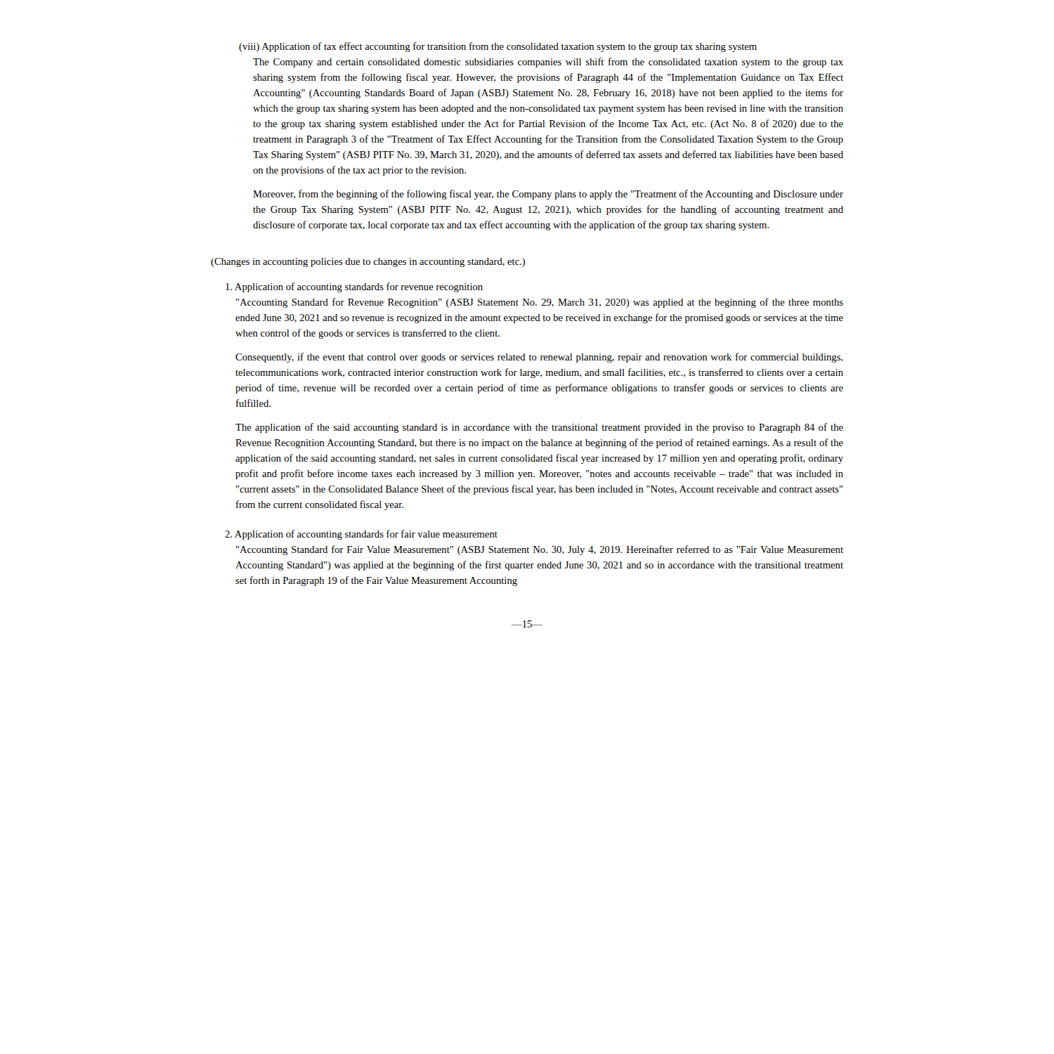(viii) Application of tax effect accounting for transition from the consolidated taxation system to the group tax sharing system
The Company and certain consolidated domestic subsidiaries companies will shift from the consolidated taxation system to the group tax sharing system from the following fiscal year. However, the provisions of Paragraph 44 of the "Implementation Guidance on Tax Effect Accounting" (Accounting Standards Board of Japan (ASBJ) Statement No. 28, February 16, 2018) have not been applied to the items for which the group tax sharing system has been adopted and the non-consolidated tax payment system has been revised in line with the transition to the group tax sharing system established under the Act for Partial Revision of the Income Tax Act, etc. (Act No. 8 of 2020) due to the treatment in Paragraph 3 of the "Treatment of Tax Effect Accounting for the Transition from the Consolidated Taxation System to the Group Tax Sharing System" (ASBJ PITF No. 39, March 31, 2020), and the amounts of deferred tax assets and deferred tax liabilities have been based on the provisions of the tax act prior to the revision.
Moreover, from the beginning of the following fiscal year, the Company plans to apply the "Treatment of the Accounting and Disclosure under the Group Tax Sharing System" (ASBJ PITF No. 42, August 12, 2021), which provides for the handling of accounting treatment and disclosure of corporate tax, local corporate tax and tax effect accounting with the application of the group tax sharing system.
(Changes in accounting policies due to changes in accounting standard, etc.)
1. Application of accounting standards for revenue recognition
"Accounting Standard for Revenue Recognition" (ASBJ Statement No. 29, March 31, 2020) was applied at the beginning of the three months ended June 30, 2021 and so revenue is recognized in the amount expected to be received in exchange for the promised goods or services at the time when control of the goods or services is transferred to the client.
Consequently, if the event that control over goods or services related to renewal planning, repair and renovation work for commercial buildings, telecommunications work, contracted interior construction work for large, medium, and small facilities, etc., is transferred to clients over a certain period of time, revenue will be recorded over a certain period of time as performance obligations to transfer goods or services to clients are fulfilled.
The application of the said accounting standard is in accordance with the transitional treatment provided in the proviso to Paragraph 84 of the Revenue Recognition Accounting Standard, but there is no impact on the balance at beginning of the period of retained earnings. As a result of the application of the said accounting standard, net sales in current consolidated fiscal year increased by 17 million yen and operating profit, ordinary profit and profit before income taxes each increased by 3 million yen. Moreover, "notes and accounts receivable – trade" that was included in "current assets" in the Consolidated Balance Sheet of the previous fiscal year, has been included in "Notes, Account receivable and contract assets" from the current consolidated fiscal year.
2. Application of accounting standards for fair value measurement
"Accounting Standard for Fair Value Measurement" (ASBJ Statement No. 30, July 4, 2019. Hereinafter referred to as "Fair Value Measurement Accounting Standard") was applied at the beginning of the first quarter ended June 30, 2021 and so in accordance with the transitional treatment set forth in Paragraph 19 of the Fair Value Measurement Accounting
—15—